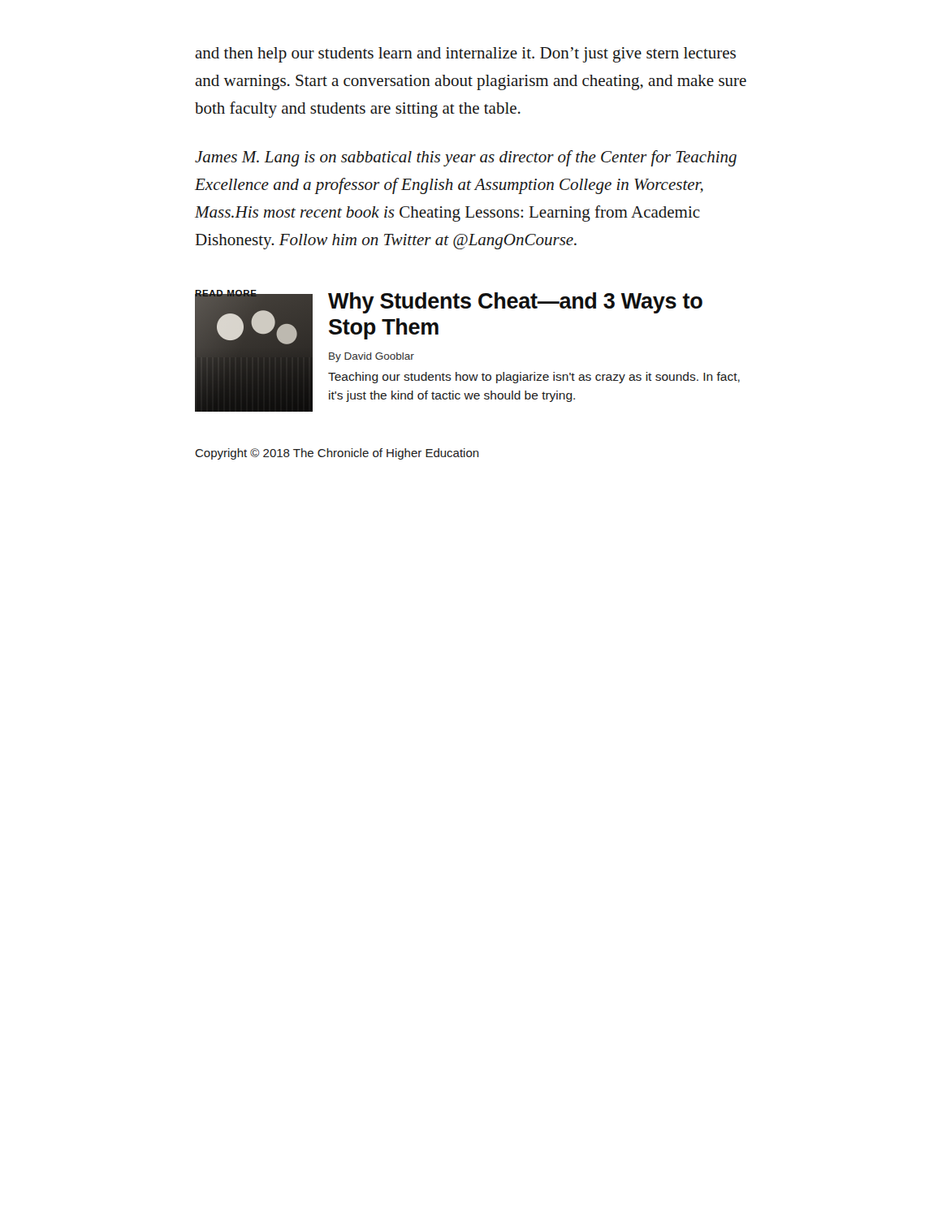and then help our students learn and internalize it. Don’t just give stern lectures and warnings. Start a conversation about plagiarism and cheating, and make sure both faculty and students are sitting at the table.
James M. Lang is on sabbatical this year as director of the Center for Teaching Excellence and a professor of English at Assumption College in Worcester, Mass.His most recent book is Cheating Lessons: Learning from Academic Dishonesty. Follow him on Twitter at @LangOnCourse.
READ MORE
Why Students Cheat—and 3 Ways to Stop Them
By David Gooblar
Teaching our students how to plagiarize isn't as crazy as it sounds. In fact, it's just the kind of tactic we should be trying.
Copyright © 2018 The Chronicle of Higher Education